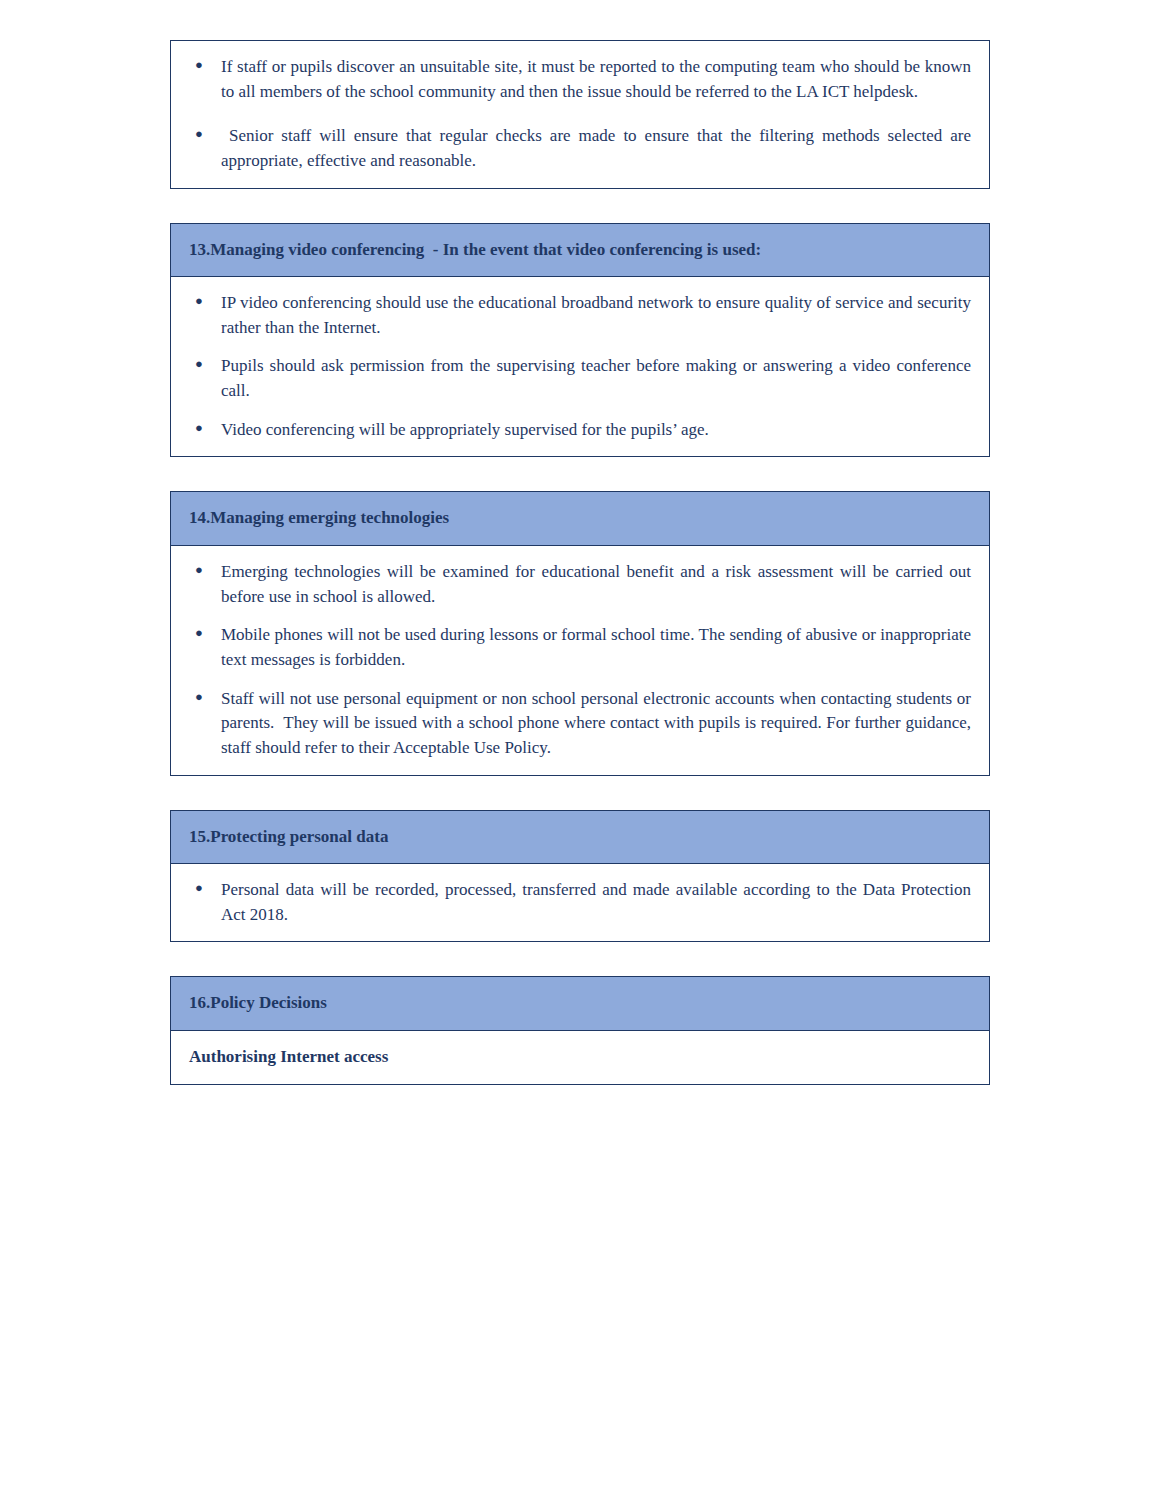| If staff or pupils discover an unsuitable site, it must be reported to the computing team who should be known to all members of the school community and then the issue should be referred to the LA ICT helpdesk. Senior staff will ensure that regular checks are made to ensure that the filtering methods selected are appropriate, effective and reasonable. |
| 13.Managing video conferencing - In the event that video conferencing is used: |
| IP video conferencing should use the educational broadband network to ensure quality of service and security rather than the Internet. Pupils should ask permission from the supervising teacher before making or answering a video conference call. Video conferencing will be appropriately supervised for the pupils’ age. |
| 14.Managing emerging technologies |
| Emerging technologies will be examined for educational benefit and a risk assessment will be carried out before use in school is allowed. Mobile phones will not be used during lessons or formal school time. The sending of abusive or inappropriate text messages is forbidden. Staff will not use personal equipment or non school personal electronic accounts when contacting students or parents. They will be issued with a school phone where contact with pupils is required. For further guidance, staff should refer to their Acceptable Use Policy. |
| 15.Protecting personal data |
| Personal data will be recorded, processed, transferred and made available according to the Data Protection Act 2018. |
| 16.Policy Decisions |
| Authorising Internet access |